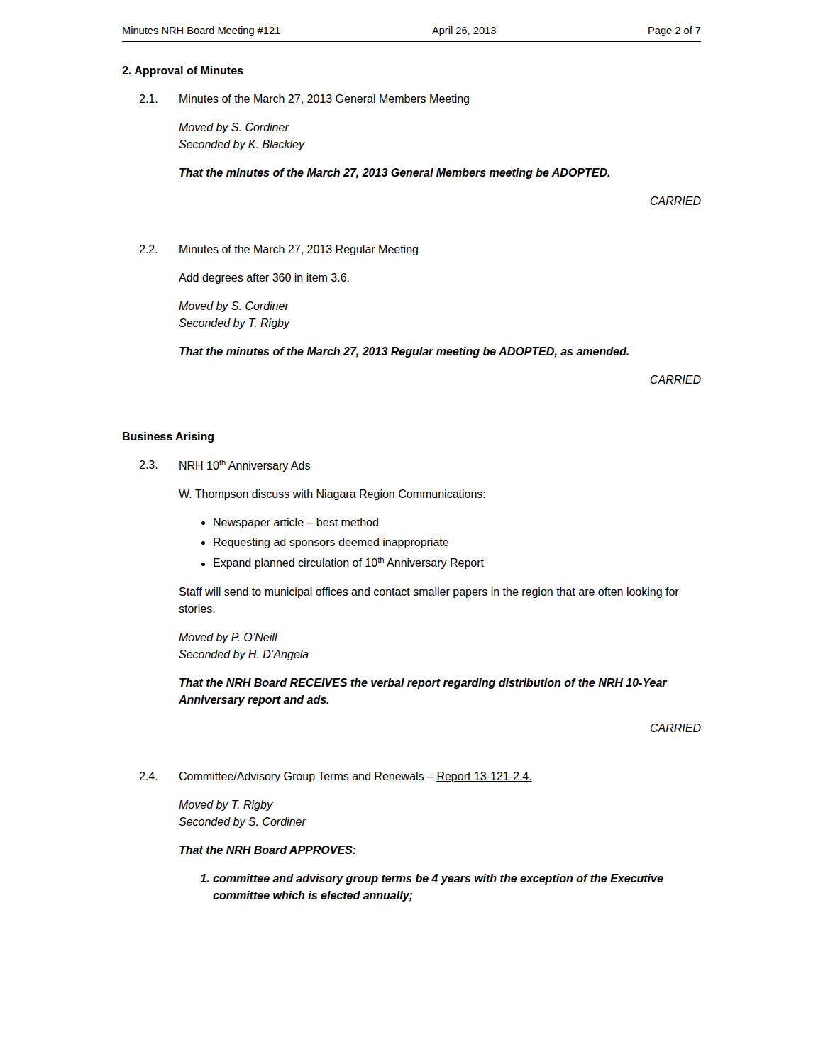Minutes NRH Board Meeting #121 April 26, 2013 Page 2 of 7
2. Approval of Minutes
2.1.
Minutes of the March 27, 2013 General Members Meeting
Moved by S. Cordiner
Seconded by K. Blackley
That the minutes of the March 27, 2013 General Members meeting be ADOPTED.
CARRIED
2.2.
Minutes of the March 27, 2013 Regular Meeting
Add degrees after 360 in item 3.6.
Moved by S. Cordiner
Seconded by T. Rigby
That the minutes of the March 27, 2013 Regular meeting be ADOPTED, as amended.
CARRIED
Business Arising
2.3.
NRH 10th Anniversary Ads
W. Thompson discuss with Niagara Region Communications:
Newspaper article – best method
Requesting ad sponsors deemed inappropriate
Expand planned circulation of 10th Anniversary Report
Staff will send to municipal offices and contact smaller papers in the region that are often looking for stories.
Moved by P. O’Neill
Seconded by H. D’Angela
That the NRH Board RECEIVES the verbal report regarding distribution of the NRH 10-Year Anniversary report and ads.
CARRIED
2.4.
Committee/Advisory Group Terms and Renewals – Report 13-121-2.4.
Moved by T. Rigby
Seconded by S. Cordiner
That the NRH Board APPROVES:
committee and advisory group terms be 4 years with the exception of the Executive committee which is elected annually;